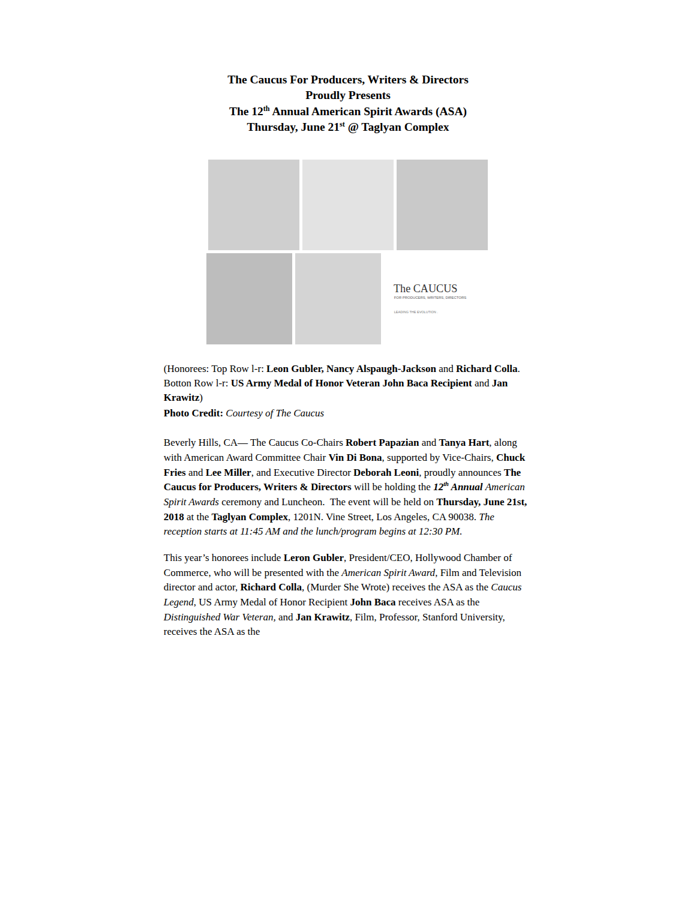The Caucus For Producers, Writers & Directors Proudly Presents The 12th Annual American Spirit Awards (ASA) Thursday, June 21st @ Taglyan Complex
(Honorees: Top Row l-r: Leon Gubler, Nancy Alspaugh-Jackson and Richard Colla. Botton Row l-r: US Army Medal of Honor Veteran John Baca Recipient and Jan Krawitz)
Photo Credit: Courtesy of The Caucus
Beverly Hills, CA— The Caucus Co-Chairs Robert Papazian and Tanya Hart, along with American Award Committee Chair Vin Di Bona, supported by Vice-Chairs, Chuck Fries and Lee Miller, and Executive Director Deborah Leoni, proudly announces The Caucus for Producers, Writers & Directors will be holding the 12th Annual American Spirit Awards ceremony and Luncheon. The event will be held on Thursday, June 21st, 2018 at the Taglyan Complex, 1201N. Vine Street, Los Angeles, CA 90038. The reception starts at 11:45 AM and the lunch/program begins at 12:30 PM.
This year’s honorees include Leron Gubler, President/CEO, Hollywood Chamber of Commerce, who will be presented with the American Spirit Award, Film and Television director and actor, Richard Colla, (Murder She Wrote) receives the ASA as the Caucus Legend, US Army Medal of Honor Recipient John Baca receives ASA as the Distinguished War Veteran, and Jan Krawitz, Film, Professor, Stanford University, receives the ASA as the